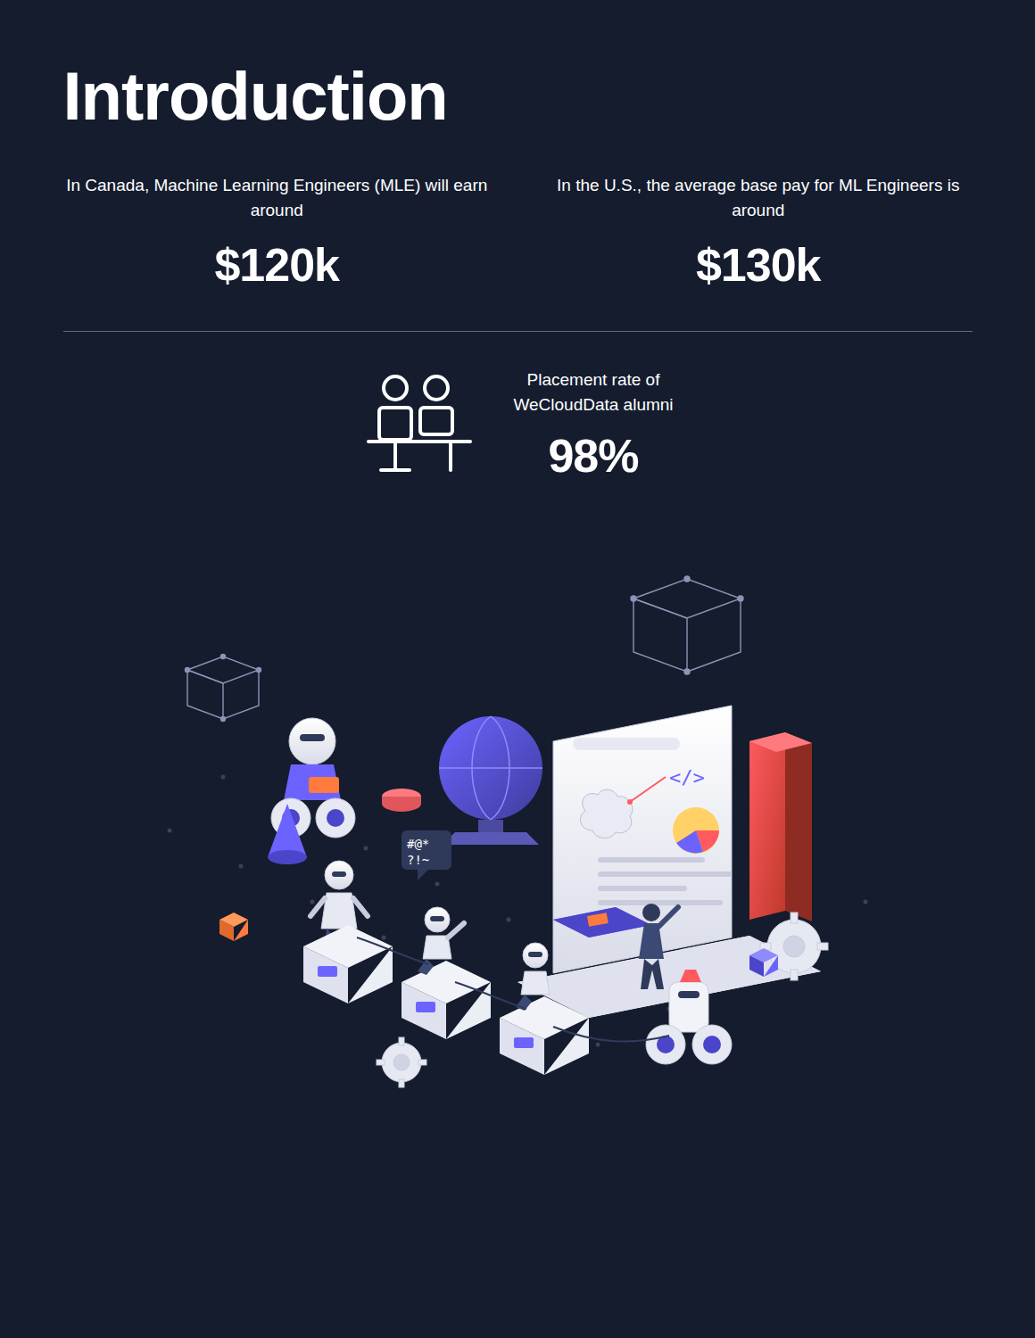Introduction
In Canada, Machine Learning Engineers (MLE) will earn around
$120k
In the U.S., the average base pay for ML Engineers is around
$130k
Placement rate of
WeCloudData alumni
98%
</> #@* ?!~